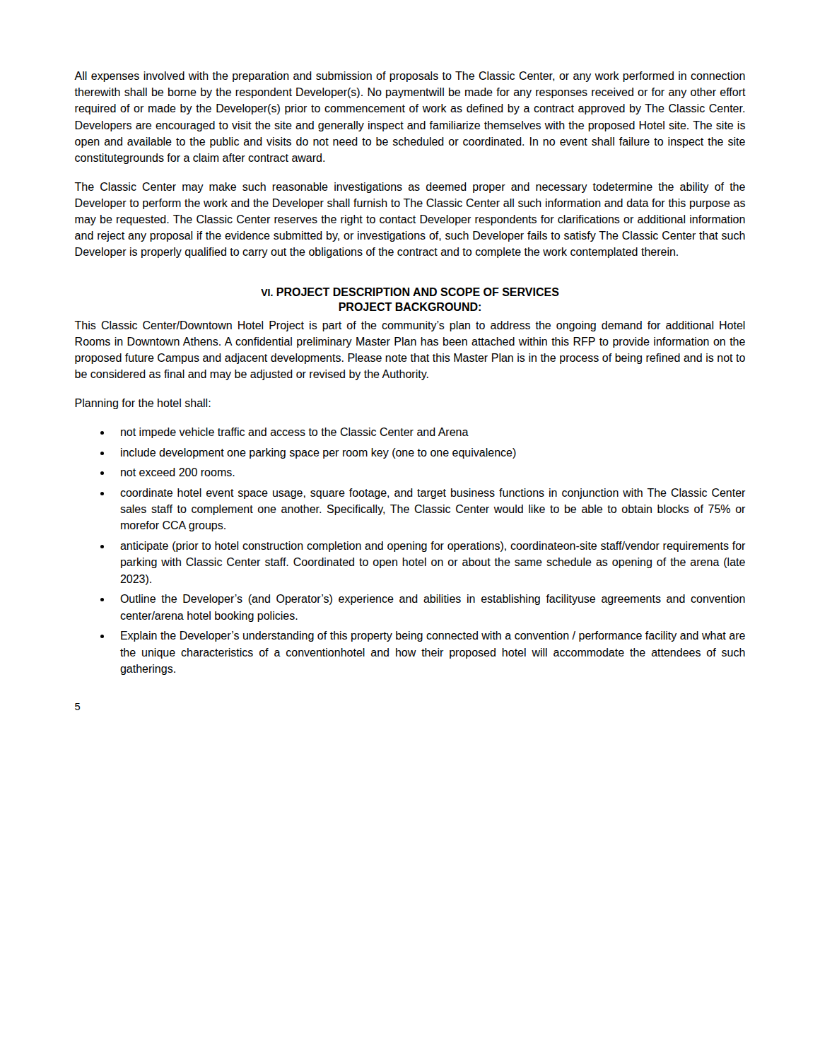All expenses involved with the preparation and submission of proposals to The Classic Center, or any work performed in connection therewith shall be borne by the respondent Developer(s). No paymentwill be made for any responses received or for any other effort required of or made by the Developer(s) prior to commencement of work as defined by a contract approved by The Classic Center. Developers are encouraged to visit the site and generally inspect and familiarize themselves with the proposed Hotel site. The site is open and available to the public and visits do not need to be scheduled or coordinated. In no event shall failure to inspect the site constitutegrounds for a claim after contract award.
The Classic Center may make such reasonable investigations as deemed proper and necessary todetermine the ability of the Developer to perform the work and the Developer shall furnish to The Classic Center all such information and data for this purpose as may be requested. The Classic Center reserves the right to contact Developer respondents for clarifications or additional information and reject any proposal if the evidence submitted by, or investigations of, such Developer fails to satisfy The Classic Center that such Developer is properly qualified to carry out the obligations of the contract and to complete the work contemplated therein.
VI. PROJECT DESCRIPTION AND SCOPE OF SERVICES
PROJECT BACKGROUND:
This Classic Center/Downtown Hotel Project is part of the community’s plan to address the ongoing demand for additional Hotel Rooms in Downtown Athens. A confidential preliminary Master Plan has been attached within this RFP to provide information on the proposed future Campus and adjacent developments. Please note that this Master Plan is in the process of being refined and is not to be considered as final and may be adjusted or revised by the Authority.
Planning for the hotel shall:
not impede vehicle traffic and access to the Classic Center and Arena
include development one parking space per room key (one to one equivalence)
not exceed 200 rooms.
coordinate hotel event space usage, square footage, and target business functions in conjunction with The Classic Center sales staff to complement one another. Specifically, The Classic Center would like to be able to obtain blocks of 75% or morefor CCA groups.
anticipate (prior to hotel construction completion and opening for operations), coordinateon-site staff/vendor requirements for parking with Classic Center staff. Coordinated to open hotel on or about the same schedule as opening of the arena (late 2023).
Outline the Developer’s (and Operator’s) experience and abilities in establishing facilityuse agreements and convention center/arena hotel booking policies.
Explain the Developer’s understanding of this property being connected with a convention / performance facility and what are the unique characteristics of a conventionhotel and how their proposed hotel will accommodate the attendees of such gatherings.
5